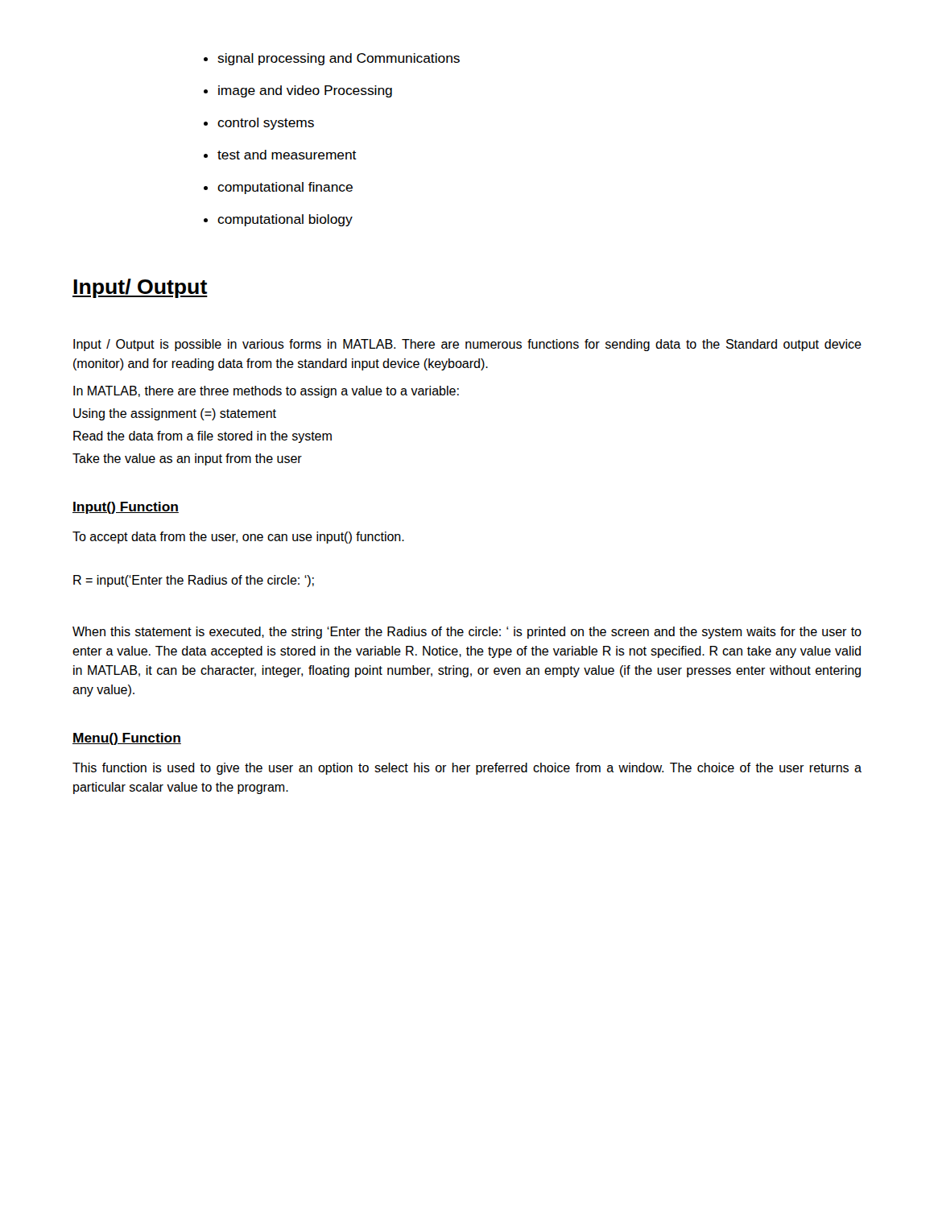signal processing and Communications
image and video Processing
control systems
test and measurement
computational finance
computational biology
Input/ Output
Input / Output is possible in various forms in MATLAB. There are numerous functions for sending data to the Standard output device (monitor) and for reading data from the standard input device (keyboard).
In MATLAB, there are three methods to assign a value to a variable:
Using the assignment (=) statement
Read the data from a file stored in the system
Take the value as an input from the user
Input() Function
To accept data from the user, one can use input() function.
R = input(‘Enter the Radius of the circle: ‘);
When this statement is executed, the string ‘Enter the Radius of the circle: ‘ is printed on the screen and the system waits for the user to enter a value. The data accepted is stored in the variable R. Notice, the type of the variable R is not specified. R can take any value valid in MATLAB, it can be character, integer, floating point number, string, or even an empty value (if the user presses enter without entering any value).
Menu() Function
This function is used to give the user an option to select his or her preferred choice from a window. The choice of the user returns a particular scalar value to the program.